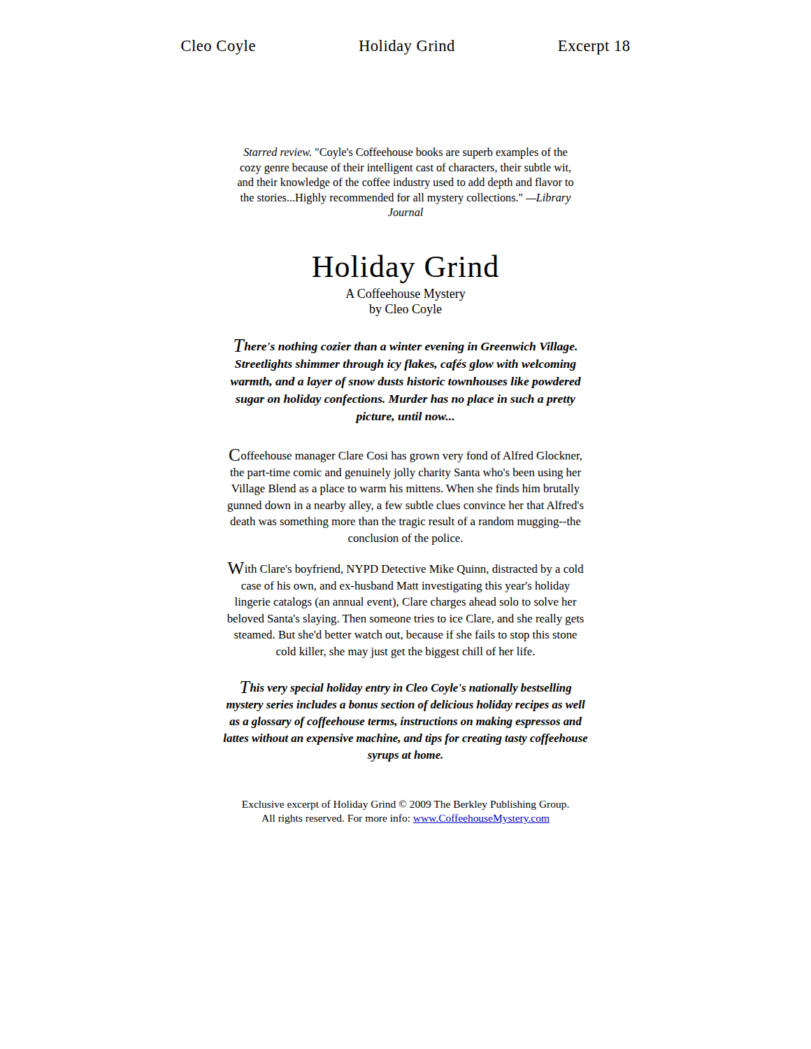Cleo Coyle Holiday Grind Excerpt 18
Starred review. "Coyle's Coffeehouse books are superb examples of the cozy genre because of their intelligent cast of characters, their subtle wit, and their knowledge of the coffee industry used to add depth and flavor to the stories...Highly recommended for all mystery collections." —Library Journal
Holiday Grind
A Coffeehouse Mystery
by Cleo Coyle
There's nothing cozier than a winter evening in Greenwich Village. Streetlights shimmer through icy flakes, cafés glow with welcoming warmth, and a layer of snow dusts historic townhouses like powdered sugar on holiday confections. Murder has no place in such a pretty picture, until now...
Coffeehouse manager Clare Cosi has grown very fond of Alfred Glockner, the part-time comic and genuinely jolly charity Santa who's been using her Village Blend as a place to warm his mittens. When she finds him brutally gunned down in a nearby alley, a few subtle clues convince her that Alfred's death was something more than the tragic result of a random mugging--the conclusion of the police.
With Clare's boyfriend, NYPD Detective Mike Quinn, distracted by a cold case of his own, and ex-husband Matt investigating this year's holiday lingerie catalogs (an annual event), Clare charges ahead solo to solve her beloved Santa's slaying. Then someone tries to ice Clare, and she really gets steamed. But she'd better watch out, because if she fails to stop this stone cold killer, she may just get the biggest chill of her life.
This very special holiday entry in Cleo Coyle's nationally bestselling mystery series includes a bonus section of delicious holiday recipes as well as a glossary of coffeehouse terms, instructions on making espressos and lattes without an expensive machine, and tips for creating tasty coffeehouse syrups at home.
Exclusive excerpt of Holiday Grind © 2009 The Berkley Publishing Group.
All rights reserved. For more info: www.CoffeehouseMystery.com